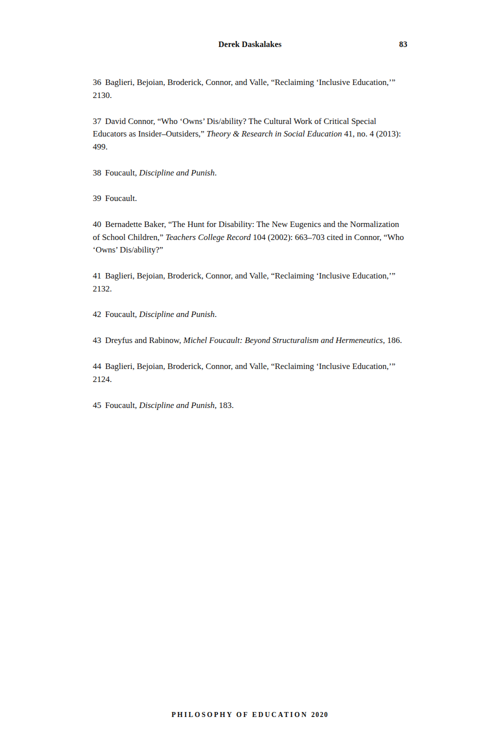Derek Daskalakes 83
36 Baglieri, Bejoian, Broderick, Connor, and Valle, “Reclaiming ‘Inclusive Education,’” 2130.
37 David Connor, “Who ‘Owns’ Dis/ability? The Cultural Work of Critical Special Educators as Insider–Outsiders,” Theory & Research in Social Education 41, no. 4 (2013): 499.
38 Foucault, Discipline and Punish.
39 Foucault.
40 Bernadette Baker, “The Hunt for Disability: The New Eugenics and the Normalization of School Children,” Teachers College Record 104 (2002): 663–703 cited in Connor, “Who ‘Owns’ Dis/ability?”
41 Baglieri, Bejoian, Broderick, Connor, and Valle, “Reclaiming ‘Inclusive Education,’” 2132.
42 Foucault, Discipline and Punish.
43 Dreyfus and Rabinow, Michel Foucault: Beyond Structuralism and Hermeneutics, 186.
44 Baglieri, Bejoian, Broderick, Connor, and Valle, “Reclaiming ‘Inclusive Education,’” 2124.
45 Foucault, Discipline and Punish, 183.
Philosophy of Education 2020